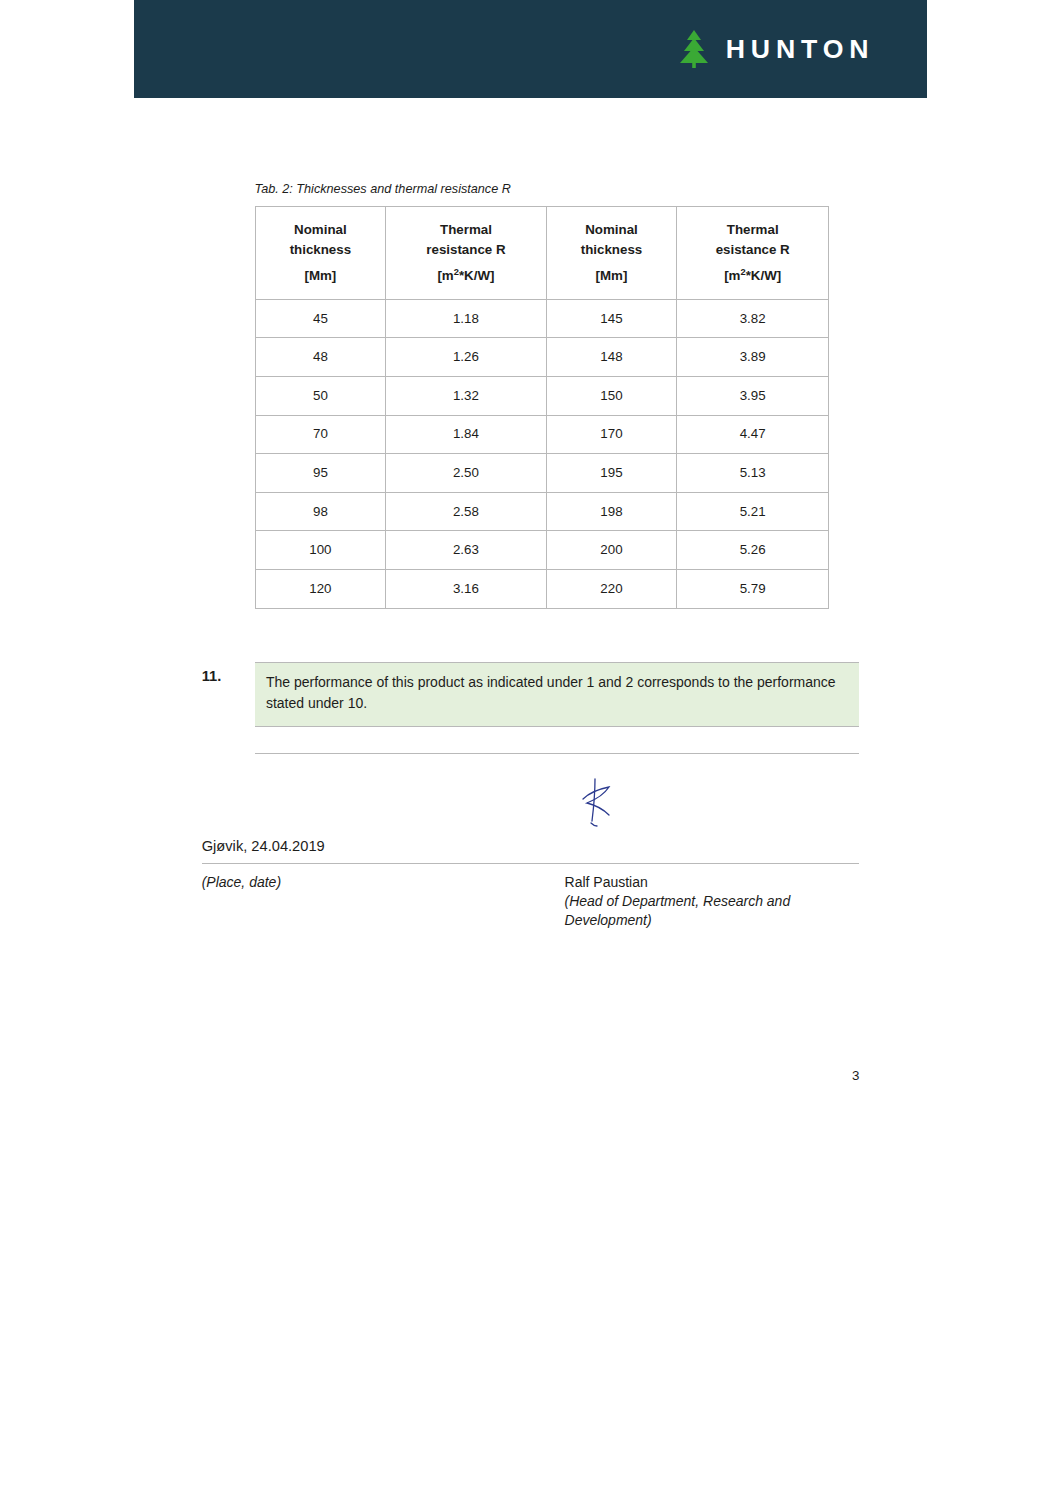HUNTON
Tab. 2: Thicknesses and thermal resistance R
| Nominal thickness [Mm] | Thermal resistance R [m 2 *K/W] | Nominal thickness [Mm] | Thermal esistance R [m 2 *K/W] |
| --- | --- | --- | --- |
| 45 | 1.18 | 145 | 3.82 |
| 48 | 1.26 | 148 | 3.89 |
| 50 | 1.32 | 150 | 3.95 |
| 70 | 1.84 | 170 | 4.47 |
| 95 | 2.50 | 195 | 5.13 |
| 98 | 2.58 | 198 | 5.21 |
| 100 | 2.63 | 200 | 5.26 |
| 120 | 3.16 | 220 | 5.79 |
11.
The performance of this product as indicated under 1 and 2 corresponds to the performance stated under 10.
Gjøvik, 24.04.2019
(Place, date)
Ralf Paustian
(Head of Department, Research and Development)
3